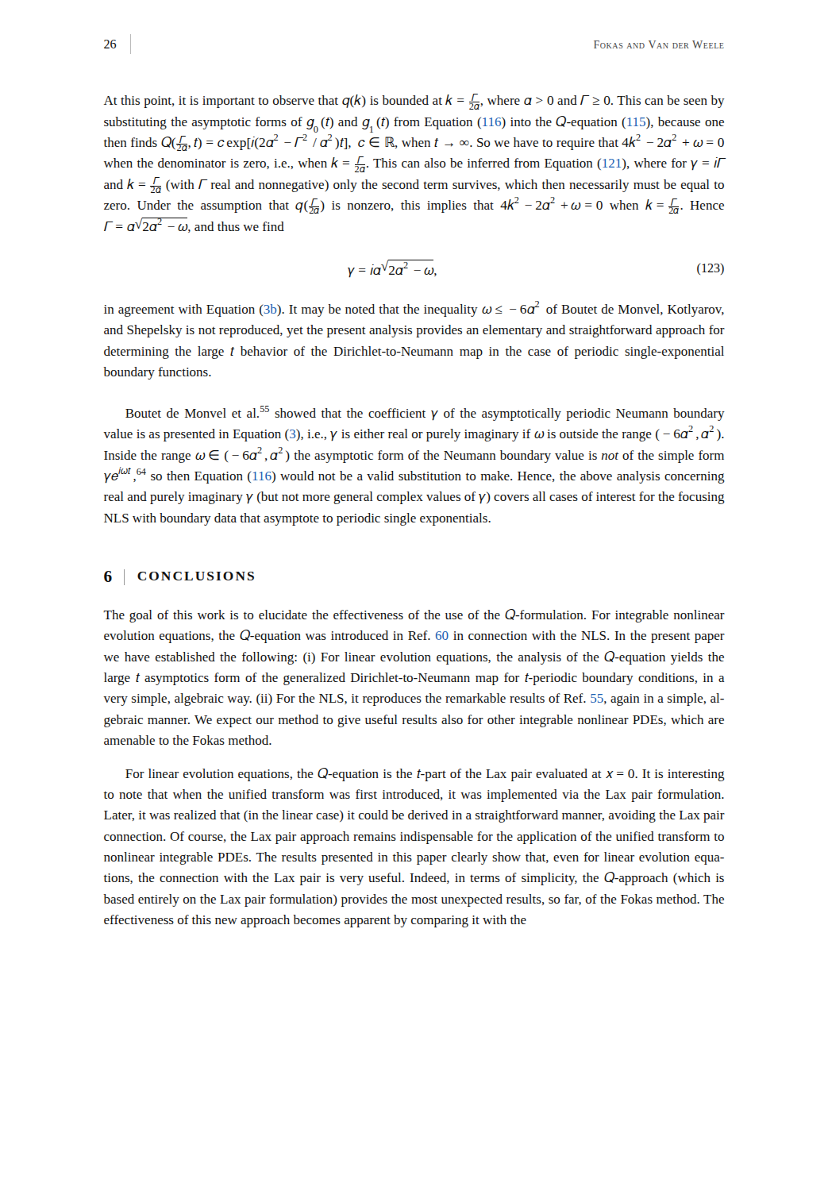26 Fokas and Van der Weele
At this point, it is important to observe that q(k) is bounded at k=Γ2α, where α>0 and Γ≥0. This can be seen by substituting the asymptotic forms of g0(t) and g1(t) from Equation (116) into the Q-equation (115), because one then finds Q(Γ2α,t)=cexp[i(2α2−Γ2/α2)t],c∈ℝ, when t→∞. So we have to require that 4k2−2α2+ω=0 when the denominator is zero, i.e., when k=Γ2α. This can also be inferred from Equation (121), where for γ=iΓ and k=Γ2α (with Γ real and nonnegative) only the second term survives, which then necessarily must be equal to zero. Under the assumption that q(Γ2α) is nonzero, this implies that 4k2−2α2+ω=0 when k=Γ2α. Hence Γ=α2α2−ω, and thus we find
γ=iα2α2−ω,
(123)
in agreement with Equation (3b). It may be noted that the inequality ω≤−6α2 of Boutet de Monvel, Kotlyarov, and Shepelsky is not reproduced, yet the present analysis provides an elementary and straightforward approach for determining the large t behavior of the Dirichlet-to-Neumann map in the case of periodic single-exponential boundary functions.
Boutet de Monvel et al.55 showed that the coefficient γ of the asymptotically periodic Neumann boundary value is as presented in Equation (3), i.e., γ is either real or purely imaginary if ω is outside the range (−6α2,α2). Inside the range ω∈(−6α2,α2) the asymptotic form of the Neumann boundary value is not of the simple form γeiωt,64 so then Equation (116) would not be a valid substitution to make. Hence, the above analysis concerning real and purely imaginary γ (but not more general complex values of γ) covers all cases of interest for the focusing NLS with boundary data that asymptote to periodic single exponentials.
6 CONCLUSIONS
The goal of this work is to elucidate the effectiveness of the use of the Q-formulation. For integrable nonlinear evolution equations, the Q-equation was introduced in Ref. 60 in connection with the NLS. In the present paper we have established the following: (i) For linear evolution equations, the analysis of the Q-equation yields the large t asymptotics form of the generalized Dirichlet-to-Neumann map for t-periodic boundary conditions, in a very simple, algebraic way. (ii) For the NLS, it reproduces the remarkable results of Ref. 55, again in a simple, algebraic manner. We expect our method to give useful results also for other integrable nonlinear PDEs, which are amenable to the Fokas method.
For linear evolution equations, the Q-equation is the t-part of the Lax pair evaluated at x=0. It is interesting to note that when the unified transform was first introduced, it was implemented via the Lax pair formulation. Later, it was realized that (in the linear case) it could be derived in a straightforward manner, avoiding the Lax pair connection. Of course, the Lax pair approach remains indispensable for the application of the unified transform to nonlinear integrable PDEs. The results presented in this paper clearly show that, even for linear evolution equations, the connection with the Lax pair is very useful. Indeed, in terms of simplicity, the Q-approach (which is based entirely on the Lax pair formulation) provides the most unexpected results, so far, of the Fokas method. The effectiveness of this new approach becomes apparent by comparing it with the